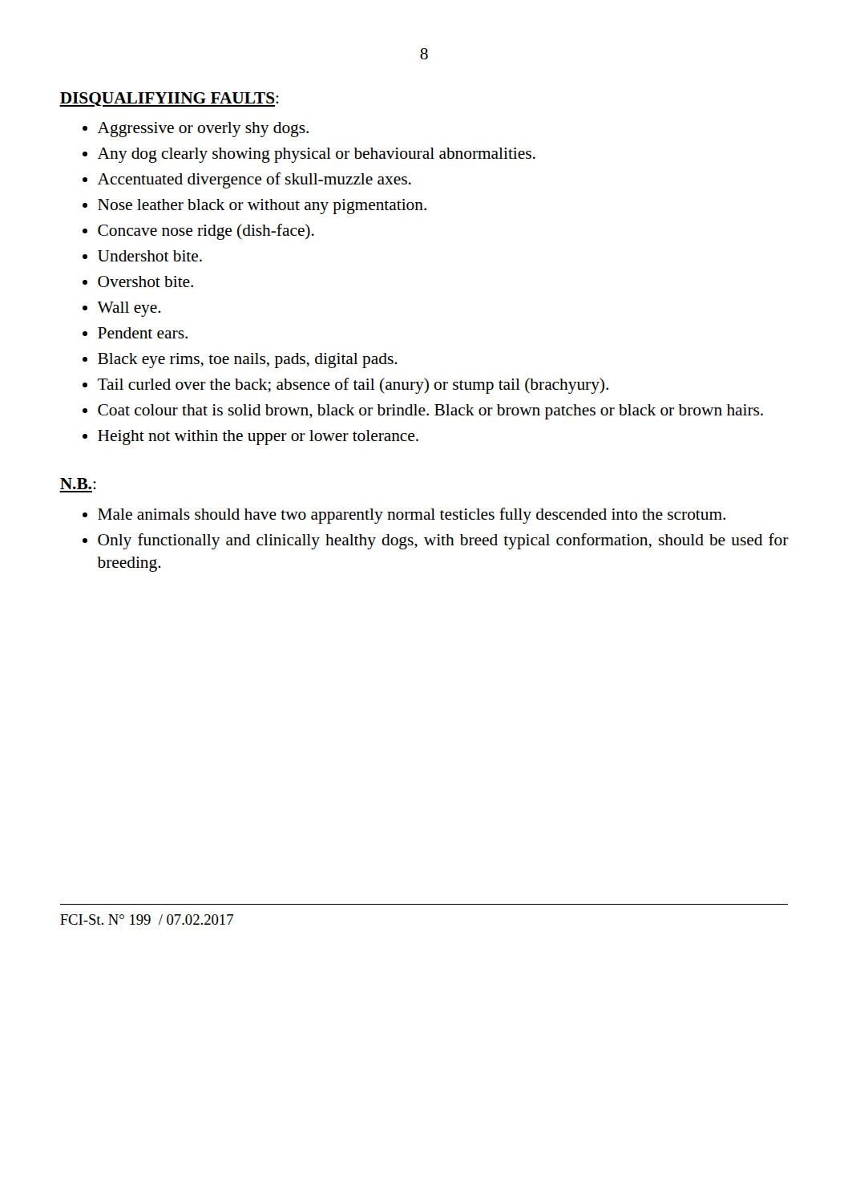8
DISQUALIFYIING FAULTS
:
Aggressive or overly shy dogs.
Any dog clearly showing physical or behavioural abnormalities.
Accentuated divergence of skull-muzzle axes.
Nose leather black or without any pigmentation.
Concave nose ridge (dish-face).
Undershot bite.
Overshot bite.
Wall eye.
Pendent ears.
Black eye rims, toe nails, pads, digital pads.
Tail curled over the back; absence of tail (anury) or stump tail (brachyury).
Coat colour that is solid brown, black or brindle. Black or brown patches or black or brown hairs.
Height not within the upper or lower tolerance.
N.B.
:
Male animals should have two apparently normal testicles fully descended into the scrotum.
Only functionally and clinically healthy dogs, with breed typical conformation, should be used for breeding.
FCI-St. N° 199 / 07.02.2017